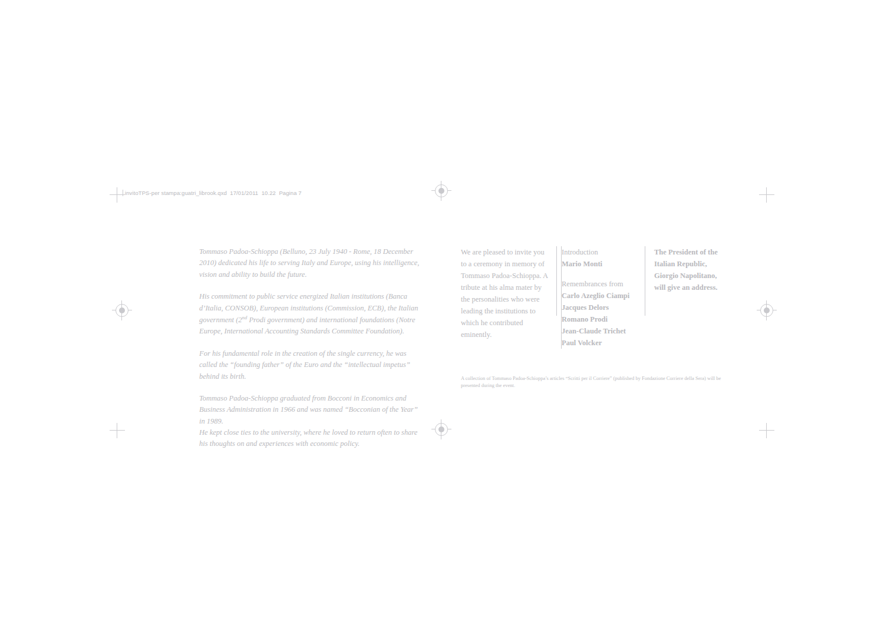invitoTPS-per stampa:guatri_librook.qxd 17/01/2011 10.22 Pagina 7
Tommaso Padoa-Schioppa (Belluno, 23 July 1940 - Rome, 18 December 2010) dedicated his life to serving Italy and Europe, using his intelligence, vision and ability to build the future.
His commitment to public service energized Italian institutions (Banca d’Italia, CONSOB), European institutions (Commission, ECB), the Italian government (2nd Prodi government) and international foundations (Notre Europe, International Accounting Standards Committee Foundation).
For his fundamental role in the creation of the single currency, he was called the “founding father” of the Euro and the “intellectual impetus” behind its birth.
Tommaso Padoa-Schioppa graduated from Bocconi in Economics and Business Administration in 1966 and was named “Bocconian of the Year” in 1989.
He kept close ties to the university, where he loved to return often to share his thoughts on and experiences with economic policy.
We are pleased to invite you to a ceremony in memory of Tommaso Padoa-Schioppa. A tribute at his alma mater by the personalities who were leading the institutions to which he contributed eminently.
Introduction
Mario Monti
Remembrances from
Carlo Azeglio Ciampi
Jacques Delors
Romano Prodi
Jean-Claude Trichet
Paul Volcker
The President of the Italian Republic, Giorgio Napolitano, will give an address.
A collection of Tommaso Padoa-Schioppa’s articles “Scritti per il Corriere” (published by Fondazione Corriere della Sera) will be presented during the event.